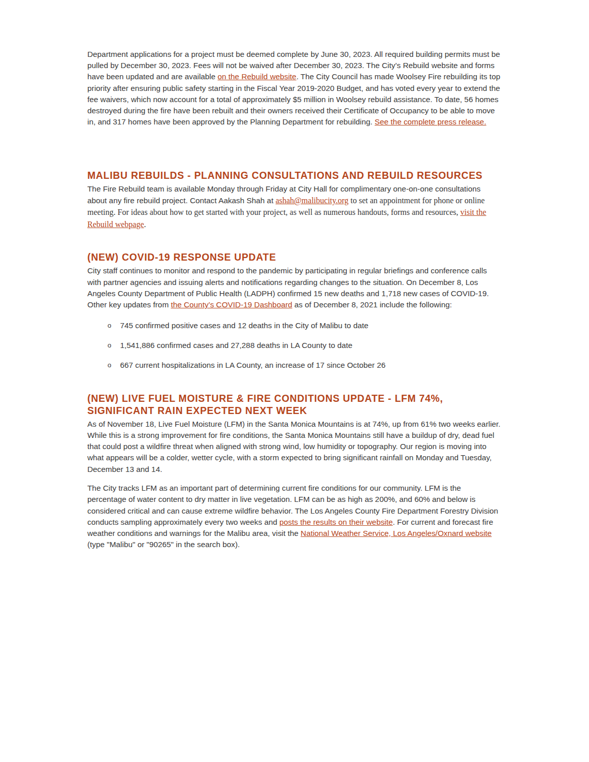Department applications for a project must be deemed complete by June 30, 2023. All required building permits must be pulled by December 30, 2023. Fees will not be waived after December 30, 2023. The City’s Rebuild website and forms have been updated and are available on the Rebuild website. The City Council has made Woolsey Fire rebuilding its top priority after ensuring public safety starting in the Fiscal Year 2019-2020 Budget, and has voted every year to extend the fee waivers, which now account for a total of approximately $5 million in Woolsey rebuild assistance. To date, 56 homes destroyed during the fire have been rebuilt and their owners received their Certificate of Occupancy to be able to move in, and 317 homes have been approved by the Planning Department for rebuilding. See the complete press release.
MALIBU REBUILDS - PLANNING CONSULTATIONS AND REBUILD RESOURCES
The Fire Rebuild team is available Monday through Friday at City Hall for complimentary one-on-one consultations about any fire rebuild project. Contact Aakash Shah at ashah@malibucity.org to set an appointment for phone or online meeting. For ideas about how to get started with your project, as well as numerous handouts, forms and resources, visit the Rebuild webpage.
(NEW) COVID-19 RESPONSE UPDATE
City staff continues to monitor and respond to the pandemic by participating in regular briefings and conference calls with partner agencies and issuing alerts and notifications regarding changes to the situation. On December 8, Los Angeles County Department of Public Health (LADPH) confirmed 15 new deaths and 1,718 new cases of COVID-19. Other key updates from the County’s COVID-19 Dashboard as of December 8, 2021 include the following:
745 confirmed positive cases and 12 deaths in the City of Malibu to date
1,541,886 confirmed cases and 27,288 deaths in LA County to date
667 current hospitalizations in LA County, an increase of 17 since October 26
(NEW) LIVE FUEL MOISTURE & FIRE CONDITIONS UPDATE - LFM 74%, SIGNIFICANT RAIN EXPECTED NEXT WEEK
As of November 18, Live Fuel Moisture (LFM) in the Santa Monica Mountains is at 74%, up from 61% two weeks earlier. While this is a strong improvement for fire conditions, the Santa Monica Mountains still have a buildup of dry, dead fuel that could post a wildfire threat when aligned with strong wind, low humidity or topography. Our region is moving into what appears will be a colder, wetter cycle, with a storm expected to bring significant rainfall on Monday and Tuesday, December 13 and 14.
The City tracks LFM as an important part of determining current fire conditions for our community. LFM is the percentage of water content to dry matter in live vegetation. LFM can be as high as 200%, and 60% and below is considered critical and can cause extreme wildfire behavior. The Los Angeles County Fire Department Forestry Division conducts sampling approximately every two weeks and posts the results on their website. For current and forecast fire weather conditions and warnings for the Malibu area, visit the National Weather Service, Los Angeles/Oxnard website (type "Malibu" or "90265" in the search box).